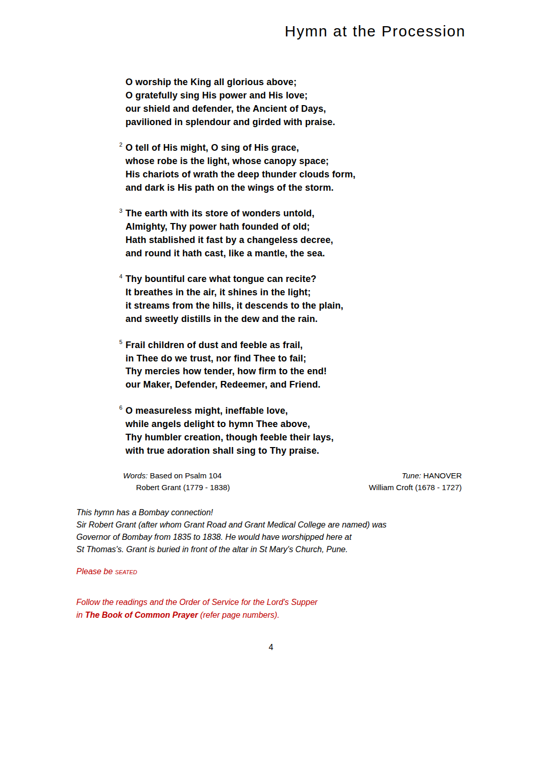Hymn at the Procession
O worship the King all glorious above;
O gratefully sing His power and His love;
our shield and defender, the Ancient of Days,
pavilioned in splendour and girded with praise.
2
O tell of His might, O sing of His grace,
whose robe is the light, whose canopy space;
His chariots of wrath the deep thunder clouds form,
and dark is His path on the wings of the storm.
3
The earth with its store of wonders untold,
Almighty, Thy power hath founded of old;
Hath stablished it fast by a changeless decree,
and round it hath cast, like a mantle, the sea.
4
Thy bountiful care what tongue can recite?
It breathes in the air, it shines in the light;
it streams from the hills, it descends to the plain,
and sweetly distills in the dew and the rain.
5
Frail children of dust and feeble as frail,
in Thee do we trust, nor find Thee to fail;
Thy mercies how tender, how firm to the end!
our Maker, Defender, Redeemer, and Friend.
6
O measureless might, ineffable love,
while angels delight to hymn Thee above,
Thy humbler creation, though feeble their lays,
with true adoration shall sing to Thy praise.
Words: Based on Psalm 104
Robert Grant (1779 - 1838)
Tune: HANOVER
William Croft (1678 - 1727)
This hymn has a Bombay connection!
Sir Robert Grant (after whom Grant Road and Grant Medical College are named) was
Governor of Bombay from 1835 to 1838. He would have worshipped here at
St Thomas's. Grant is buried in front of the altar in St Mary's Church, Pune.
Please be seated
Follow the readings and the Order of Service for the Lord's Supper
in The Book of Common Prayer (refer page numbers).
4